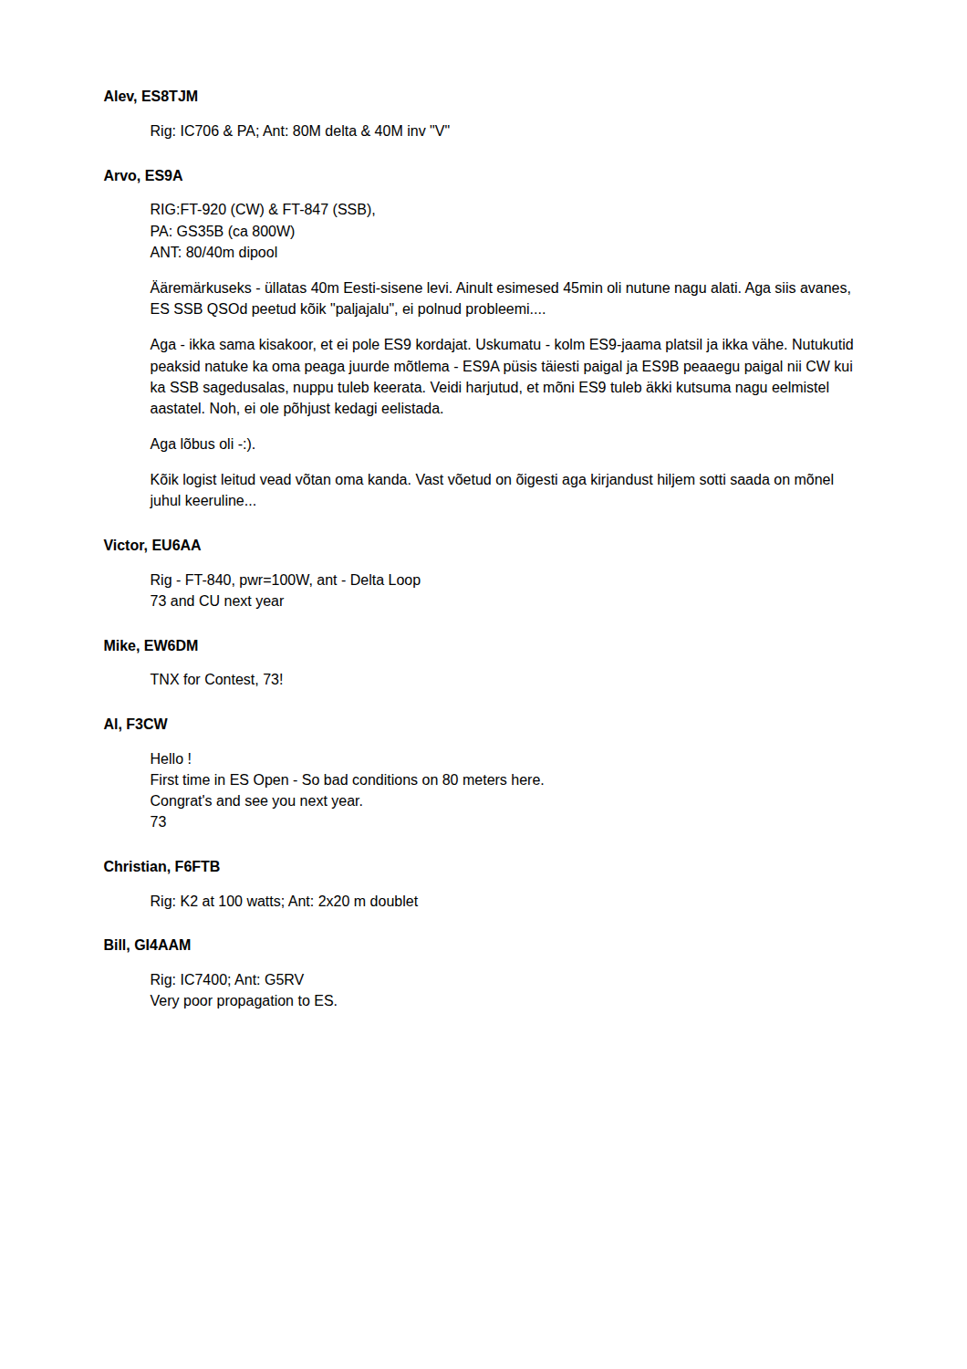Alev, ES8TJM
Rig: IC706 & PA; Ant: 80M delta & 40M inv "V"
Arvo, ES9A
RIG:FT-920 (CW) & FT-847 (SSB),
PA: GS35B (ca 800W)
ANT: 80/40m dipool
Ääremärkuseks - üllatas 40m Eesti-sisene levi. Ainult esimesed 45min oli nutune nagu alati. Aga siis avanes, ES SSB QSOd peetud kõik "paljajalu", ei polnud probleemi....
Aga - ikka sama kisakoor, et ei pole ES9 kordajat. Uskumatu - kolm ES9-jaama platsil ja ikka vähe. Nutukutid peaksid natuke ka oma peaga juurde mõtlema - ES9A püsis täiesti paigal ja ES9B peaaegu paigal nii CW kui ka SSB sagedusalas, nuppu tuleb keerata. Veidi harjutud, et mõni ES9 tuleb äkki kutsuma nagu eelmistel aastatel. Noh, ei ole põhjust kedagi eelistada.
Aga lõbus oli -:).
Kõik logist leitud vead võtan oma kanda. Vast võetud on õigesti aga kirjandust hiljem sotti saada on mõnel juhul keeruline...
Victor, EU6AA
Rig - FT-840, pwr=100W, ant - Delta Loop
73 and CU next year
Mike, EW6DM
TNX for Contest, 73!
Al, F3CW
Hello !
First time in ES Open - So bad conditions on 80 meters here.
Congrat's and see you next year.
73
Christian, F6FTB
Rig: K2 at 100 watts; Ant: 2x20 m doublet
Bill, GI4AAM
Rig: IC7400; Ant: G5RV
Very poor propagation to ES.